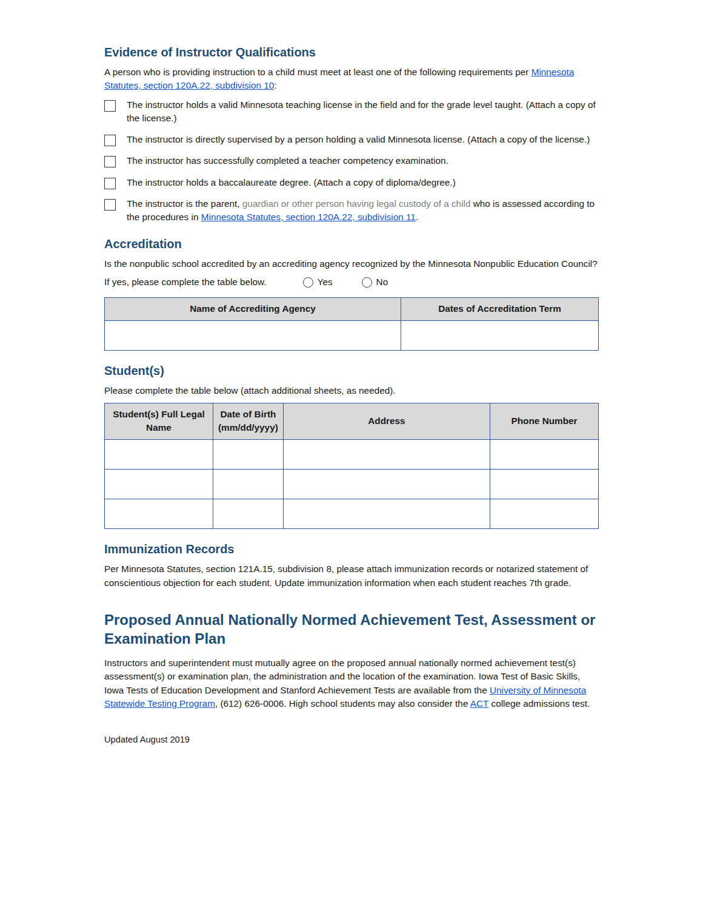Evidence of Instructor Qualifications
A person who is providing instruction to a child must meet at least one of the following requirements per Minnesota Statutes, section 120A.22, subdivision 10:
The instructor holds a valid Minnesota teaching license in the field and for the grade level taught. (Attach a copy of the license.)
The instructor is directly supervised by a person holding a valid Minnesota license. (Attach a copy of the license.)
The instructor has successfully completed a teacher competency examination.
The instructor holds a baccalaureate degree. (Attach a copy of diploma/degree.)
The instructor is the parent, guardian or other person having legal custody of a child who is assessed according to the procedures in Minnesota Statutes, section 120A.22, subdivision 11.
Accreditation
Is the nonpublic school accredited by an accrediting agency recognized by the Minnesota Nonpublic Education Council?
If yes, please complete the table below. Yes No
| Name of Accrediting Agency | Dates of Accreditation Term |
| --- | --- |
Student(s)
Please complete the table below (attach additional sheets, as needed).
| Student(s) Full Legal Name | Date of Birth (mm/dd/yyyy) | Address | Phone Number |
| --- | --- | --- | --- |
Immunization Records
Per Minnesota Statutes, section 121A.15, subdivision 8, please attach immunization records or notarized statement of conscientious objection for each student. Update immunization information when each student reaches 7th grade.
Proposed Annual Nationally Normed Achievement Test, Assessment or Examination Plan
Instructors and superintendent must mutually agree on the proposed annual nationally normed achievement test(s) assessment(s) or examination plan, the administration and the location of the examination. Iowa Test of Basic Skills, Iowa Tests of Education Development and Stanford Achievement Tests are available from the University of Minnesota Statewide Testing Program, (612) 626-0006. High school students may also consider the ACT college admissions test.
Updated August 2019